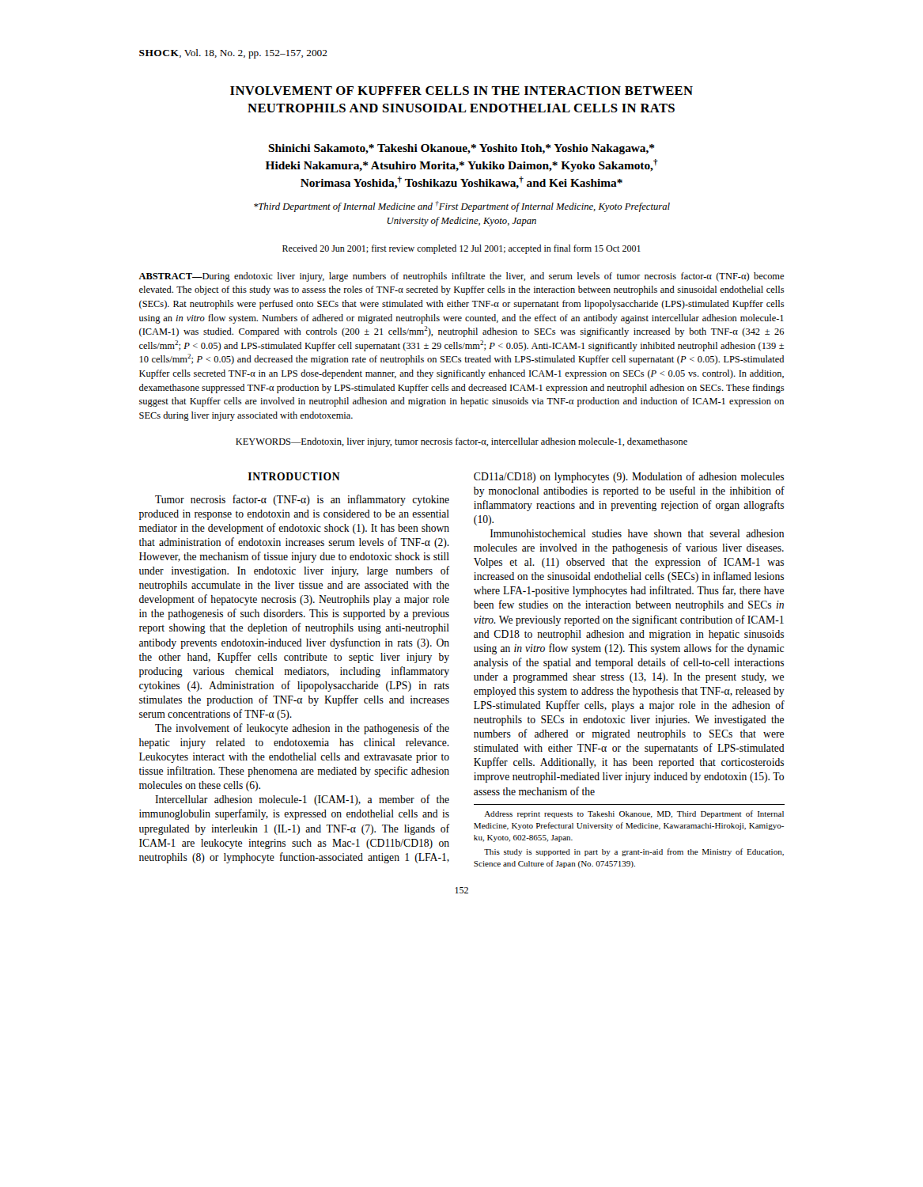SHOCK, Vol. 18, No. 2, pp. 152–157, 2002
Involvement of Kupffer Cells in the Interaction Between
Neutrophils and Sinusoidal Endothelial Cells in Rats
Shinichi Sakamoto,* Takeshi Okanoue,* Yoshito Itoh,* Yoshio Nakagawa,*
Hideki Nakamura,* Atsuhiro Morita,* Yukiko Daimon,* Kyoko Sakamoto,†
Norimasa Yoshida,† Toshikazu Yoshikawa,† and Kei Kashima*
*Third Department of Internal Medicine and †First Department of Internal Medicine, Kyoto Prefectural
University of Medicine, Kyoto, Japan
Received 20 Jun 2001; first review completed 12 Jul 2001; accepted in final form 15 Oct 2001
ABSTRACT—During endotoxic liver injury, large numbers of neutrophils infiltrate the liver, and serum levels of tumor necrosis factor-α (TNF-α) become elevated. The object of this study was to assess the roles of TNF-α secreted by Kupffer cells in the interaction between neutrophils and sinusoidal endothelial cells (SECs). Rat neutrophils were perfused onto SECs that were stimulated with either TNF-α or supernatant from lipopolysaccharide (LPS)-stimulated Kupffer cells using an in vitro flow system. Numbers of adhered or migrated neutrophils were counted, and the effect of an antibody against intercellular adhesion molecule-1 (ICAM-1) was studied. Compared with controls (200 ± 21 cells/mm2), neutrophil adhesion to SECs was significantly increased by both TNF-α (342 ± 26 cells/mm2; P < 0.05) and LPS-stimulated Kupffer cell supernatant (331 ± 29 cells/mm2; P < 0.05). Anti-ICAM-1 significantly inhibited neutrophil adhesion (139 ± 10 cells/mm2; P < 0.05) and decreased the migration rate of neutrophils on SECs treated with LPS-stimulated Kupffer cell supernatant (P < 0.05). LPS-stimulated Kupffer cells secreted TNF-α in an LPS dose-dependent manner, and they significantly enhanced ICAM-1 expression on SECs (P < 0.05 vs. control). In addition, dexamethasone suppressed TNF-α production by LPS-stimulated Kupffer cells and decreased ICAM-1 expression and neutrophil adhesion on SECs. These findings suggest that Kupffer cells are involved in neutrophil adhesion and migration in hepatic sinusoids via TNF-α production and induction of ICAM-1 expression on SECs during liver injury associated with endotoxemia.
KEYWORDS—Endotoxin, liver injury, tumor necrosis factor-α, intercellular adhesion molecule-1, dexamethasone
Introduction
Tumor necrosis factor-α (TNF-α) is an inflammatory cytokine produced in response to endotoxin and is considered to be an essential mediator in the development of endotoxic shock (1). It has been shown that administration of endotoxin increases serum levels of TNF-α (2). However, the mechanism of tissue injury due to endotoxic shock is still under investigation. In endotoxic liver injury, large numbers of neutrophils accumulate in the liver tissue and are associated with the development of hepatocyte necrosis (3). Neutrophils play a major role in the pathogenesis of such disorders. This is supported by a previous report showing that the depletion of neutrophils using anti-neutrophil antibody prevents endotoxin-induced liver dysfunction in rats (3). On the other hand, Kupffer cells contribute to septic liver injury by producing various chemical mediators, including inflammatory cytokines (4). Administration of lipopolysaccharide (LPS) in rats stimulates the production of TNF-α by Kupffer cells and increases serum concentrations of TNF-α (5).
The involvement of leukocyte adhesion in the pathogenesis of the hepatic injury related to endotoxemia has clinical relevance. Leukocytes interact with the endothelial cells and extravasate prior to tissue infiltration. These phenomena are mediated by specific adhesion molecules on these cells (6).
Intercellular adhesion molecule-1 (ICAM-1), a member of the immunoglobulin superfamily, is expressed on endothelial cells and is upregulated by interleukin 1 (IL-1) and TNF-α (7). The ligands of ICAM-1 are leukocyte integrins such as Mac-1 (CD11b/CD18) on neutrophils (8) or lymphocyte function-associated antigen 1 (LFA-1, CD11a/CD18) on lymphocytes (9). Modulation of adhesion molecules by monoclonal antibodies is reported to be useful in the inhibition of inflammatory reactions and in preventing rejection of organ allografts (10).
Immunohistochemical studies have shown that several adhesion molecules are involved in the pathogenesis of various liver diseases. Volpes et al. (11) observed that the expression of ICAM-1 was increased on the sinusoidal endothelial cells (SECs) in inflamed lesions where LFA-1-positive lymphocytes had infiltrated. Thus far, there have been few studies on the interaction between neutrophils and SECs in vitro. We previously reported on the significant contribution of ICAM-1 and CD18 to neutrophil adhesion and migration in hepatic sinusoids using an in vitro flow system (12). This system allows for the dynamic analysis of the spatial and temporal details of cell-to-cell interactions under a programmed shear stress (13, 14). In the present study, we employed this system to address the hypothesis that TNF-α, released by LPS-stimulated Kupffer cells, plays a major role in the adhesion of neutrophils to SECs in endotoxic liver injuries. We investigated the numbers of adhered or migrated neutrophils to SECs that were stimulated with either TNF-α or the supernatants of LPS-stimulated Kupffer cells. Additionally, it has been reported that corticosteroids improve neutrophil-mediated liver injury induced by endotoxin (15). To assess the mechanism of the
Address reprint requests to Takeshi Okanoue, MD, Third Department of Internal Medicine, Kyoto Prefectural University of Medicine, Kawaramachi-Hirokoji, Kamigyo-ku, Kyoto, 602-8655, Japan.
This study is supported in part by a grant-in-aid from the Ministry of Education, Science and Culture of Japan (No. 07457139).
152